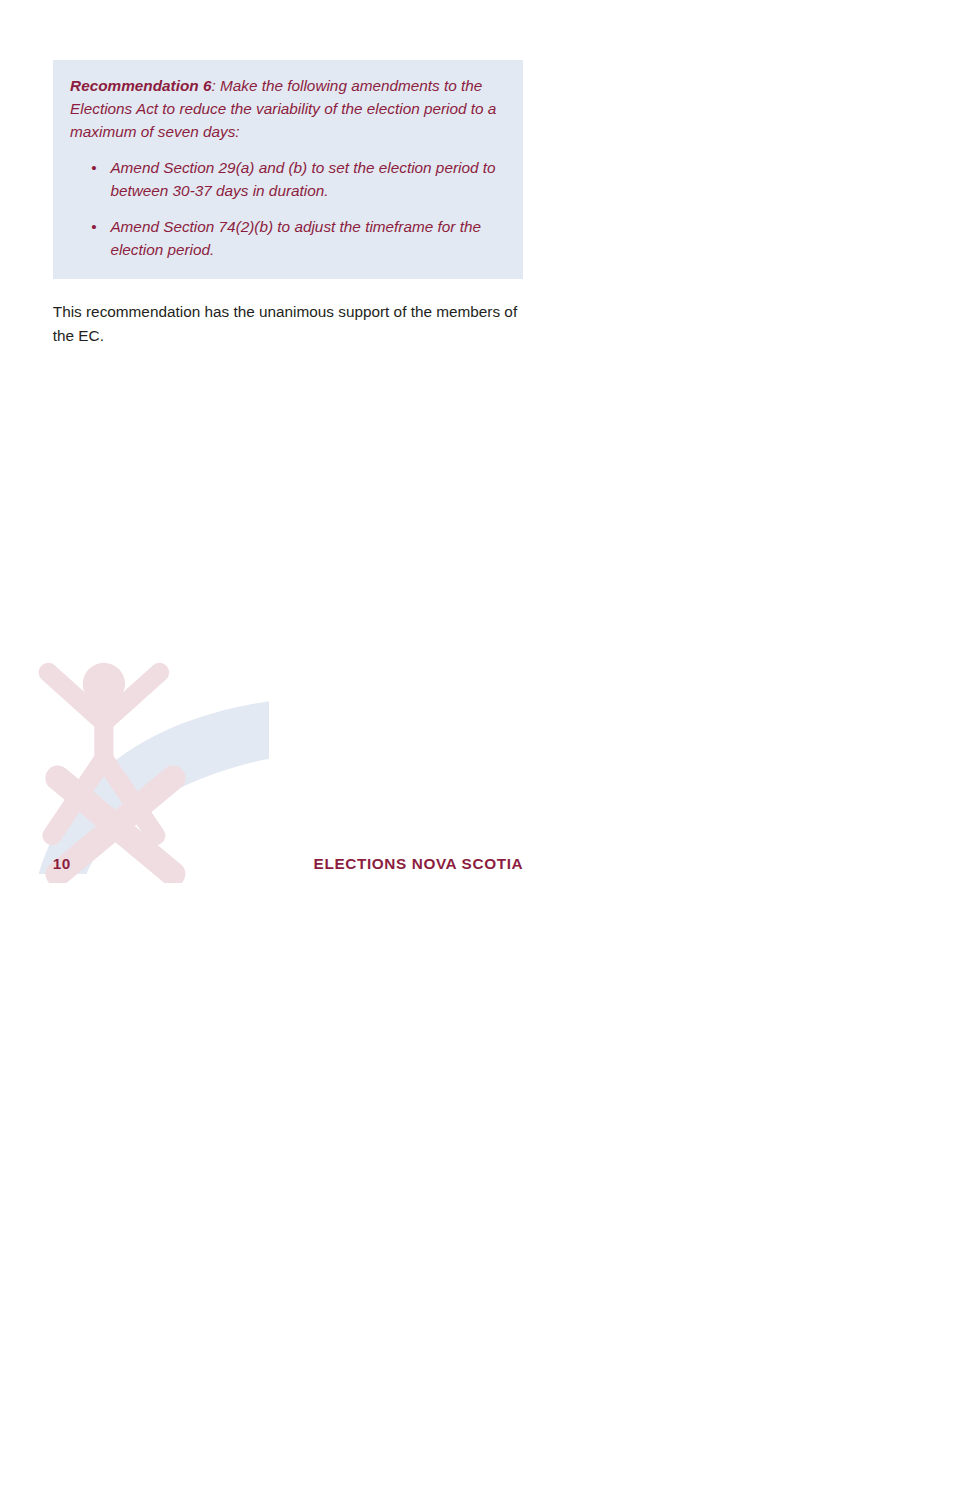Recommendation 6: Make the following amendments to the Elections Act to reduce the variability of the election period to a maximum of seven days:
Amend Section 29(a) and (b) to set the election period to between 30-37 days in duration.
Amend Section 74(2)(b) to adjust the timeframe for the election period.
This recommendation has the unanimous support of the members of the EC.
10 ELECTIONS NOVA SCOTIA